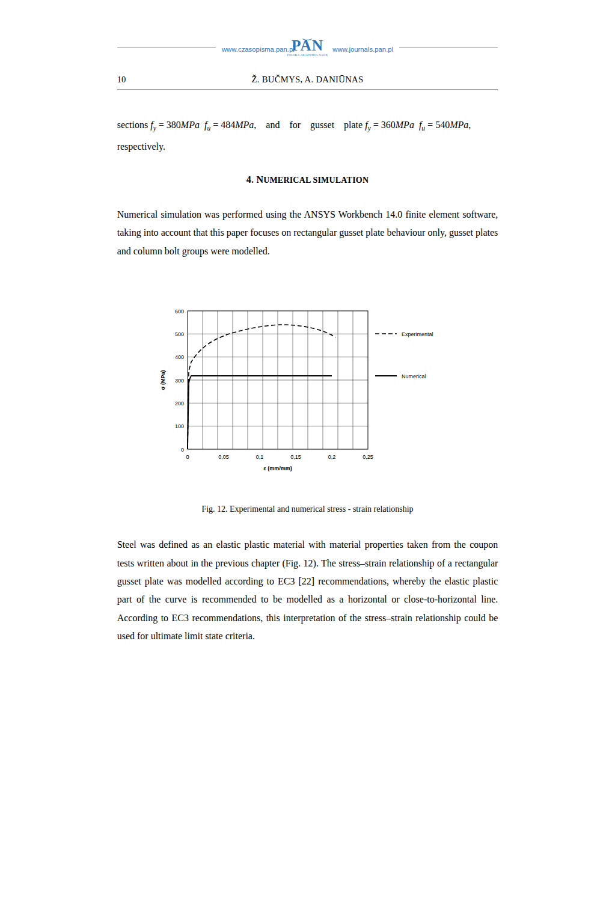www.czasopisma.pan.pl
‿
PAN
POLSKA AKADEMIA NAUK
www.journals.pan.pl
10
Ž. BUČMYS, A. DANIŪNAS
sections fy = 380MPa fu = 484MPa, and for gusset plate fy = 360MPa fu = 540MPa,
respectively.
4. NUMERICAL SIMULATION
Numerical simulation was performed using the ANSYS Workbench 14.0 finite element software, taking into account that this paper focuses on rectangular gusset plate behaviour only, gusset plates and column bolt groups were modelled.
600 500 400 300 200 100 0 0 0,05 0,1 0,15 0,2 0,25 ε (mm/mm) σ (MPa) Experimental Numerical
Fig. 12. Experimental and numerical stress - strain relationship
Steel was defined as an elastic plastic material with material properties taken from the coupon tests written about in the previous chapter (Fig. 12). The stress–strain relationship of a rectangular gusset plate was modelled according to EC3 [22] recommendations, whereby the elastic plastic part of the curve is recommended to be modelled as a horizontal or close-to-horizontal line. According to EC3 recommendations, this interpretation of the stress–strain relationship could be used for ultimate limit state criteria.